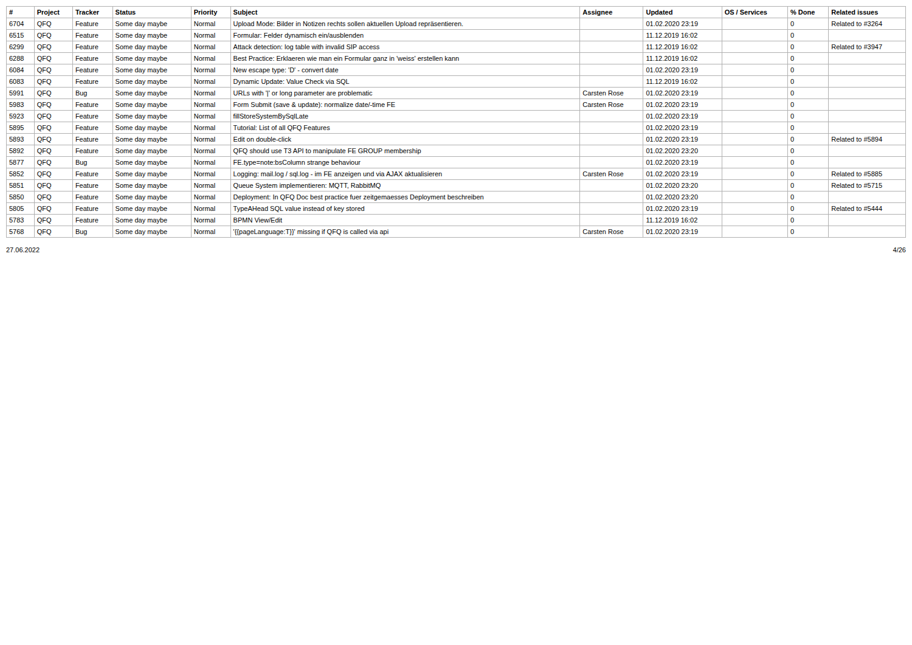| # | Project | Tracker | Status | Priority | Subject | Assignee | Updated | OS / Services | % Done | Related issues |
| --- | --- | --- | --- | --- | --- | --- | --- | --- | --- | --- |
| 6704 | QFQ | Feature | Some day maybe | Normal | Upload Mode: Bilder in Notizen rechts sollen aktuellen Upload repräsentieren. | | 01.02.2020 23:19 | | 0 | Related to #3264 |
| 6515 | QFQ | Feature | Some day maybe | Normal | Formular: Felder dynamisch ein/ausblenden | | 11.12.2019 16:02 | | 0 | |
| 6299 | QFQ | Feature | Some day maybe | Normal | Attack detection: log table with invalid SIP access | | 11.12.2019 16:02 | | 0 | Related to #3947 |
| 6288 | QFQ | Feature | Some day maybe | Normal | Best Practice: Erklaeren wie man ein Formular ganz in 'weiss' erstellen kann | | 11.12.2019 16:02 | | 0 | |
| 6084 | QFQ | Feature | Some day maybe | Normal | New escape type: 'D' - convert date | | 01.02.2020 23:19 | | 0 | |
| 6083 | QFQ | Feature | Some day maybe | Normal | Dynamic Update: Value Check via SQL | | 11.12.2019 16:02 | | 0 | |
| 5991 | QFQ | Bug | Some day maybe | Normal | URLs with '/' or long parameter are problematic | Carsten Rose | 01.02.2020 23:19 | | 0 | |
| 5983 | QFQ | Feature | Some day maybe | Normal | Form Submit (save & update): normalize date/-time FE | Carsten Rose | 01.02.2020 23:19 | | 0 | |
| 5923 | QFQ | Feature | Some day maybe | Normal | fillStoreSystemBySqlLate | | 01.02.2020 23:19 | | 0 | |
| 5895 | QFQ | Feature | Some day maybe | Normal | Tutorial: List of all QFQ Features | | 01.02.2020 23:19 | | 0 | |
| 5893 | QFQ | Feature | Some day maybe | Normal | Edit on double-click | | 01.02.2020 23:19 | | 0 | Related to #5894 |
| 5892 | QFQ | Feature | Some day maybe | Normal | QFQ should use T3 API to manipulate FE GROUP membership | | 01.02.2020 23:20 | | 0 | |
| 5877 | QFQ | Bug | Some day maybe | Normal | FE.type=note:bsColumn strange behaviour | | 01.02.2020 23:19 | | 0 | |
| 5852 | QFQ | Feature | Some day maybe | Normal | Logging: mail.log / sql.log - im FE anzeigen und via AJAX aktualisieren | Carsten Rose | 01.02.2020 23:19 | | 0 | Related to #5885 |
| 5851 | QFQ | Feature | Some day maybe | Normal | Queue System implementieren: MQTT, RabbitMQ | | 01.02.2020 23:20 | | 0 | Related to #5715 |
| 5850 | QFQ | Feature | Some day maybe | Normal | Deployment: In QFQ Doc best practice fuer zeitgemaesses Deployment beschreiben | | 01.02.2020 23:20 | | 0 | |
| 5805 | QFQ | Feature | Some day maybe | Normal | TypeAHead SQL value instead of key stored | | 01.02.2020 23:19 | | 0 | Related to #5444 |
| 5783 | QFQ | Feature | Some day maybe | Normal | BPMN View/Edit | | 11.12.2019 16:02 | | 0 | |
| 5768 | QFQ | Bug | Some day maybe | Normal | '{{pageLanguage:T}}' missing if QFQ is called via api | Carsten Rose | 01.02.2020 23:19 | | 0 | |
27.06.2022 4/26